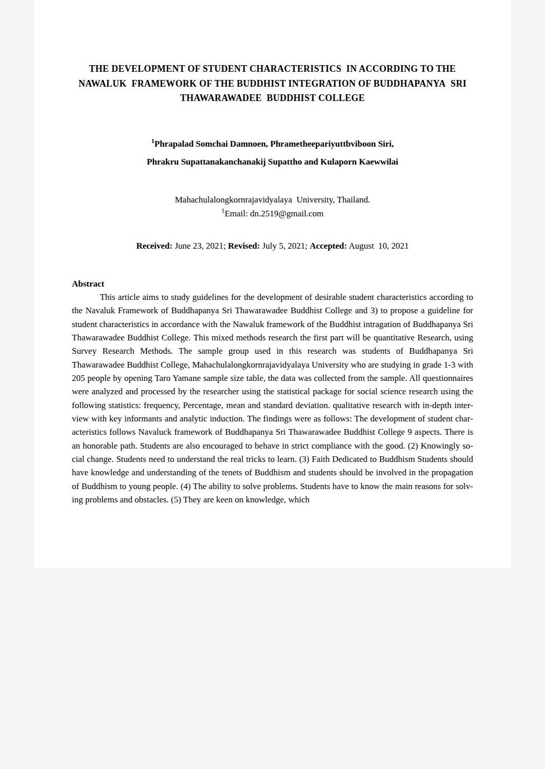The Development of Student Characteristics in According to the Nawaluk Framework of the Buddhist Integration of Buddhapanya Sri Thawarawadee Buddhist College
1Phrapalad Somchai Damnoen, Phrametheepariyuttbviboon Siri,
Phrakru Supattanakanchanakij Supattho and Kulaporn Kaewwilai
Mahachulalongkornrajavidyalaya University, Thailand.
1Email: dn.2519@gmail.com
Received: June 23, 2021; Revised: July 5, 2021; Accepted: August 10, 2021
Abstract
This article aims to study guidelines for the development of desirable student characteristics according to the Navaluk Framework of Buddhapanya Sri Thawarawadee Buddhist College and 3) to propose a guideline for student characteristics in accordance with the Nawaluk framework of the Buddhist intragation of Buddhapanya Sri Thawarawadee Buddhist College. This mixed methods research the first part will be quantitative Research, using Survey Research Methods. The sample group used in this research was students of Buddhapanya Sri Thawarawadee Buddhist College, Mahachulalongkornrajavidyalaya University who are studying in grade 1-3 with 205 people by opening Taro Yamane sample size table, the data was collected from the sample. All questionnaires were analyzed and processed by the researcher using the statistical package for social science research using the following statistics: frequency, Percentage, mean and standard deviation. qualitative research with in-depth interview with key informants and analytic induction. The findings were as follows: The development of student characteristics follows Navaluck framework of Buddhapanya Sri Thawarawadee Buddhist College 9 aspects. There is an honorable path. Students are also encouraged to behave in strict compliance with the good. (2) Knowingly social change. Students need to understand the real tricks to learn. (3) Faith Dedicated to Buddhism Students should have knowledge and understanding of the tenets of Buddhism and students should be involved in the propagation of Buddhism to young people. (4) The ability to solve problems. Students have to know the main reasons for solving problems and obstacles. (5) They are keen on knowledge, which